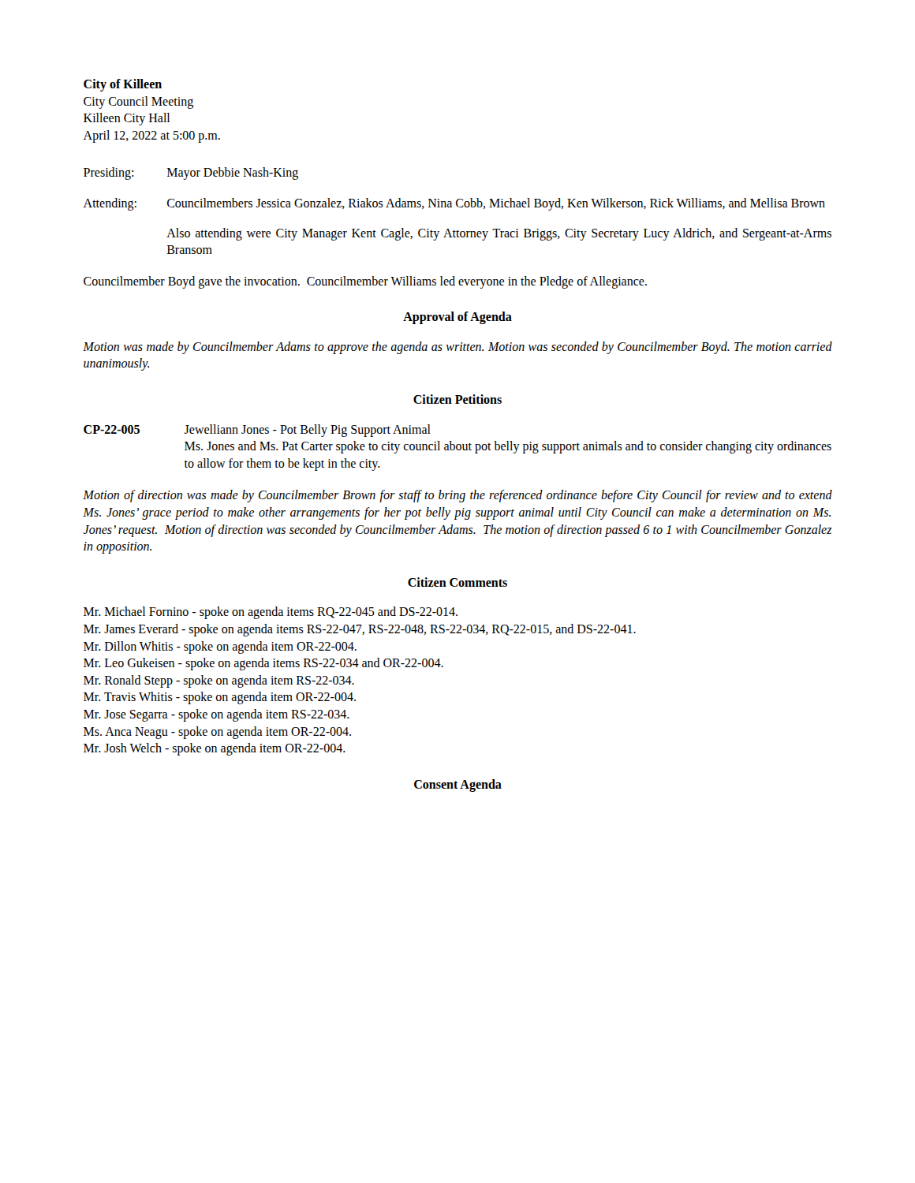City of Killeen
City Council Meeting
Killeen City Hall
April 12, 2022 at 5:00 p.m.
Presiding:
Mayor Debbie Nash-King
Attending:
Councilmembers Jessica Gonzalez, Riakos Adams, Nina Cobb, Michael Boyd, Ken Wilkerson, Rick Williams, and Mellisa Brown
Also attending were City Manager Kent Cagle, City Attorney Traci Briggs, City Secretary Lucy Aldrich, and Sergeant-at-Arms Bransom
Councilmember Boyd gave the invocation. Councilmember Williams led everyone in the Pledge of Allegiance.
Approval of Agenda
Motion was made by Councilmember Adams to approve the agenda as written. Motion was seconded by Councilmember Boyd. The motion carried unanimously.
Citizen Petitions
CP-22-005
Jewelliann Jones - Pot Belly Pig Support Animal
Ms. Jones and Ms. Pat Carter spoke to city council about pot belly pig support animals and to consider changing city ordinances to allow for them to be kept in the city.
Motion of direction was made by Councilmember Brown for staff to bring the referenced ordinance before City Council for review and to extend Ms. Jones’ grace period to make other arrangements for her pot belly pig support animal until City Council can make a determination on Ms. Jones’ request. Motion of direction was seconded by Councilmember Adams. The motion of direction passed 6 to 1 with Councilmember Gonzalez in opposition.
Citizen Comments
Mr. Michael Fornino - spoke on agenda items RQ-22-045 and DS-22-014.
Mr. James Everard - spoke on agenda items RS-22-047, RS-22-048, RS-22-034, RQ-22-015, and DS-22-041.
Mr. Dillon Whitis - spoke on agenda item OR-22-004.
Mr. Leo Gukeisen - spoke on agenda items RS-22-034 and OR-22-004.
Mr. Ronald Stepp - spoke on agenda item RS-22-034.
Mr. Travis Whitis - spoke on agenda item OR-22-004.
Mr. Jose Segarra - spoke on agenda item RS-22-034.
Ms. Anca Neagu - spoke on agenda item OR-22-004.
Mr. Josh Welch - spoke on agenda item OR-22-004.
Consent Agenda